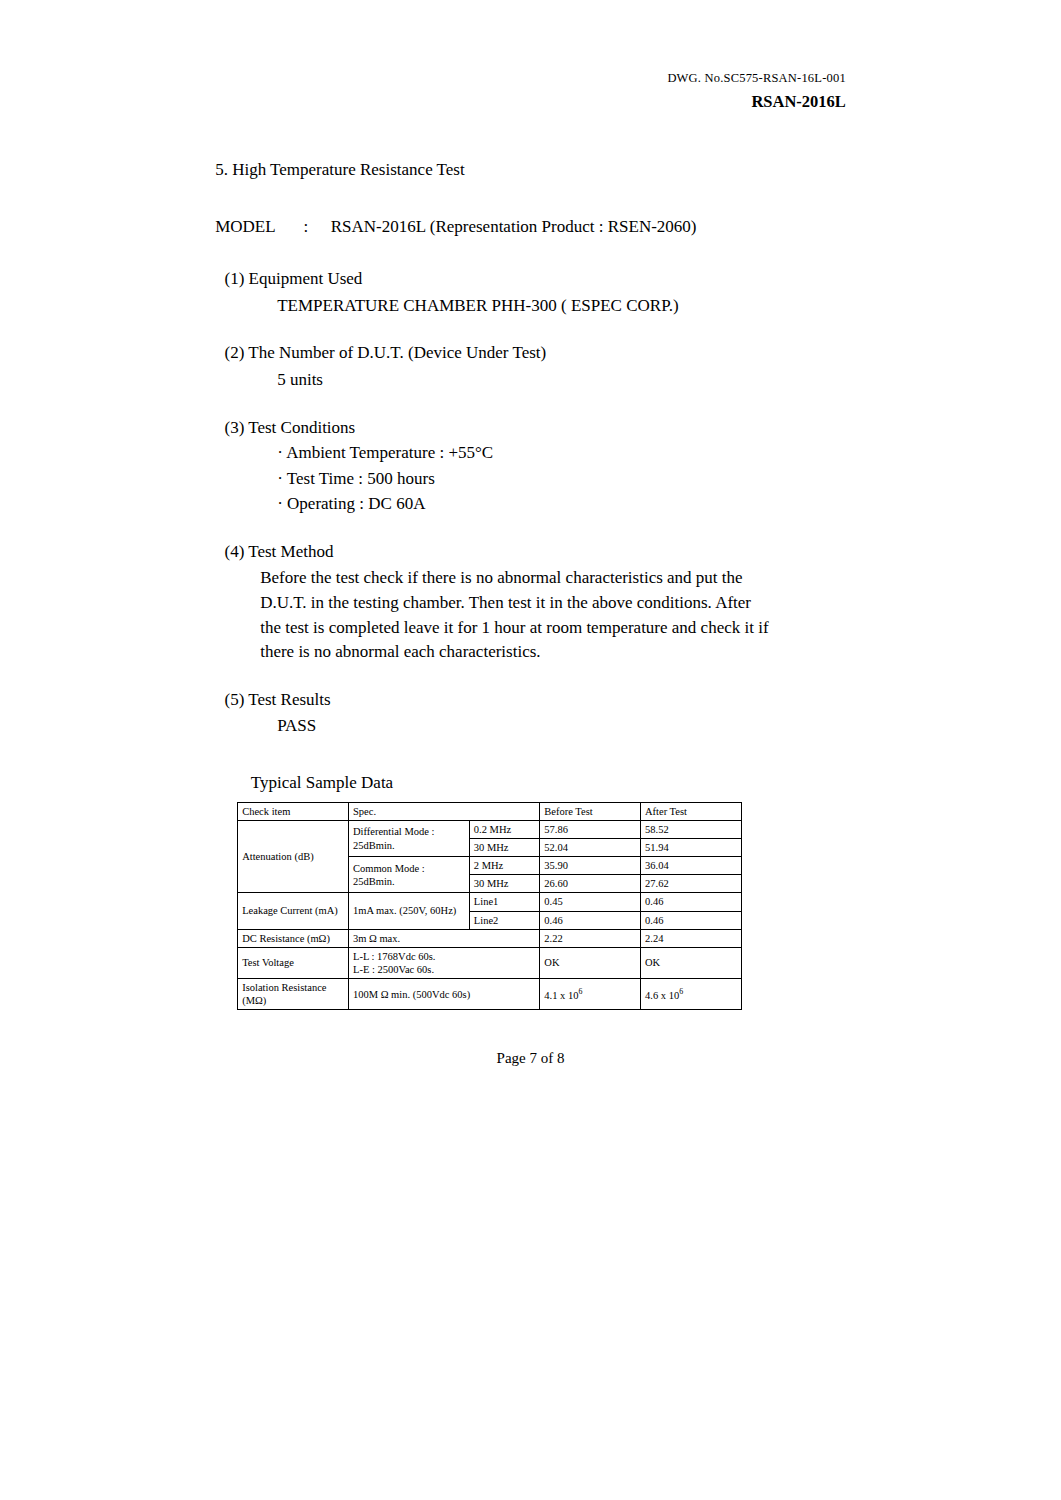DWG. No.SC575-RSAN-16L-001
RSAN-2016L
5. High Temperature Resistance Test
MODEL: RSAN-2016L (Representation Product : RSEN-2060)
(1) Equipment Used
TEMPERATURE CHAMBER PHH-300 ( ESPEC CORP.)
(2) The Number of D.U.T. (Device Under Test)
5 units
(3) Test Conditions
· Ambient Temperature : +55°C
· Test Time : 500 hours
· Operating : DC 60A
(4) Test Method
Before the test check if there is no abnormal characteristics and put the D.U.T. in the testing chamber. Then test it in the above conditions. After the test is completed leave it for 1 hour at room temperature and check it if there is no abnormal each characteristics.
(5) Test Results
PASS
Typical Sample Data
| Check item | Spec. | Before Test | After Test |
| Attenuation (dB) | Differential Mode : 25dBmin. | 0.2 MHz | 57.86 | 58.52 |
| 30 MHz | 52.04 | 51.94 |
| Common Mode : 25dBmin. | 2 MHz | 35.90 | 36.04 |
| 30 MHz | 26.60 | 27.62 |
| Leakage Current (mA) | 1mA max. (250V, 60Hz) | Line1 | 0.45 | 0.46 |
| Line2 | 0.46 | 0.46 |
| DC Resistance (mΩ) | 3m Ω max. | 2.22 | 2.24 |
| Test Voltage | L-L : 1768Vdc 60s. L-E : 2500Vac 60s. | OK | OK |
| Isolation Resistance (MΩ) | 100M Ω min. (500Vdc 60s) | 4.1 x 10 6 | 4.6 x 10 6 |
Page 7 of 8